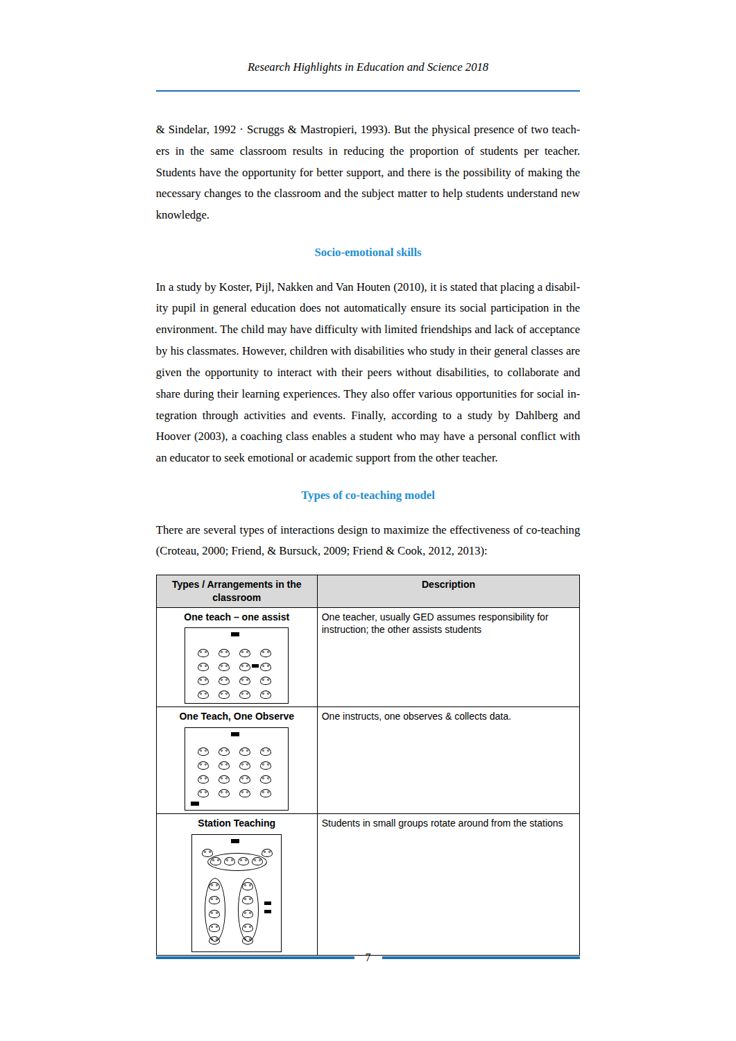Research Highlights in Education and Science 2018
& Sindelar, 1992 · Scruggs & Mastropieri, 1993). But the physical presence of two teachers in the same classroom results in reducing the proportion of students per teacher. Students have the opportunity for better support, and there is the possibility of making the necessary changes to the classroom and the subject matter to help students understand new knowledge.
Socio-emotional skills
In a study by Koster, Pijl, Nakken and Van Houten (2010), it is stated that placing a disability pupil in general education does not automatically ensure its social participation in the environment. The child may have difficulty with limited friendships and lack of acceptance by his classmates. However, children with disabilities who study in their general classes are given the opportunity to interact with their peers without disabilities, to collaborate and share during their learning experiences. They also offer various opportunities for social integration through activities and events. Finally, according to a study by Dahlberg and Hoover (2003), a coaching class enables a student who may have a personal conflict with an educator to seek emotional or academic support from the other teacher.
Types of co-teaching model
There are several types of interactions design to maximize the effectiveness of co-teaching (Croteau, 2000; Friend, & Bursuck, 2009; Friend & Cook, 2012, 2013):
| Types / Arrangements in the classroom | Description |
| --- | --- |
| One teach – one assist | One teacher, usually GED assumes responsibility for instruction; the other assists students |
| One Teach, One Observe | One instructs, one observes & collects data. |
| Station Teaching | Students in small groups rotate around from the stations |
7